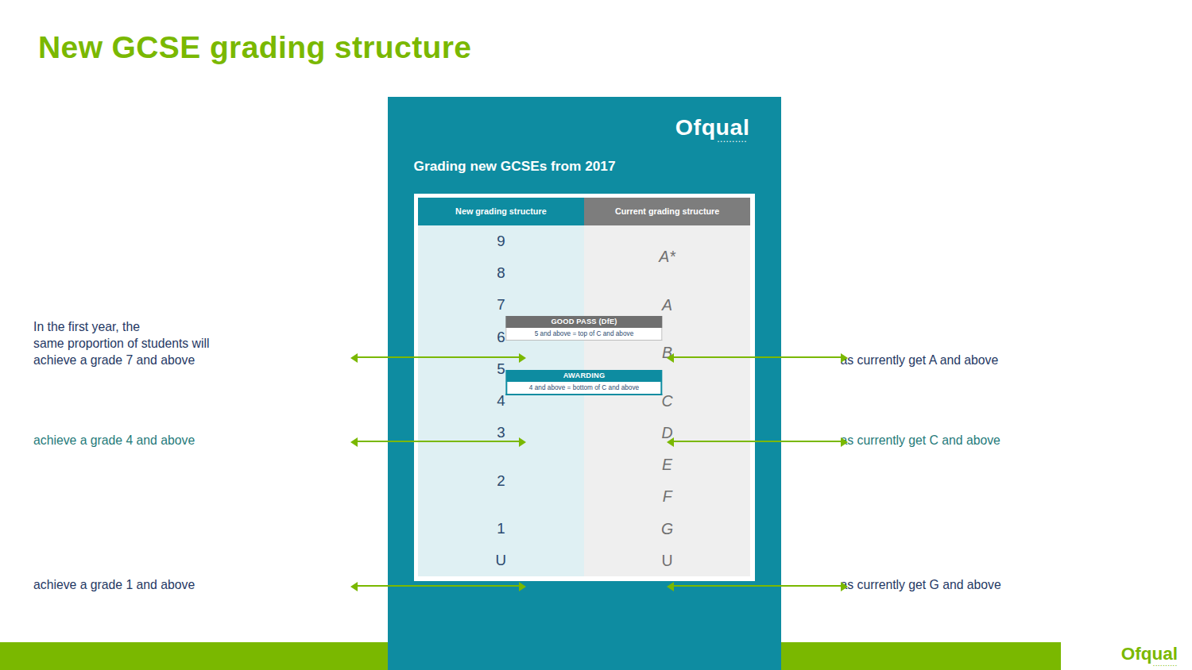New GCSE grading structure
Ofqual..........
Grading new GCSEs from 2017
| New grading structure | Current grading structure |
| --- | --- |
| 9 | A* |
| 8 |
| 7 | A |
| 6 | B |
| 5 |
| 4 | C |
| 3 | D |
| 2 | E |
| F |
| 1 | G |
| U | U |
GOOD PASS (DfE)
5 and above = top of C and above
AWARDING
4 and above = bottom of C and above
In the first year, the
same proportion of students will
achieve a grade 7 and above
as currently get A and above
achieve a grade 4 and above
as currently get C and above
achieve a grade 1 and above
as currently get G and above
Ofqual..........